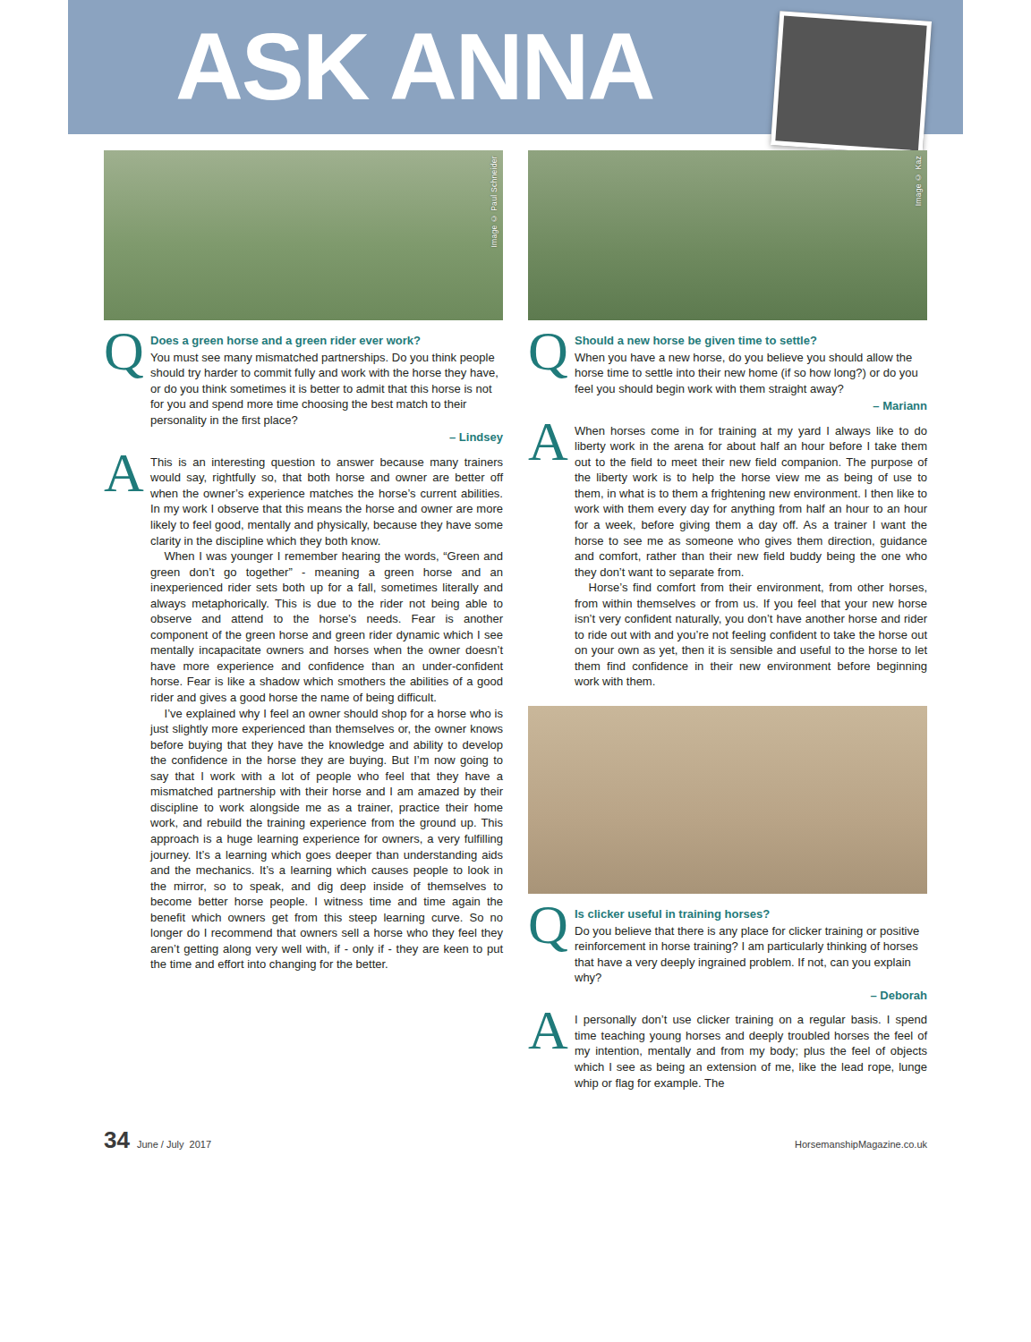Ask Anna
Image © Paul Schneider
Q Does a green horse and a green rider ever work?
You must see many mismatched partnerships. Do you think people should try harder to commit fully and work with the horse they have, or do you think sometimes it is better to admit that this horse is not for you and spend more time choosing the best match to their personality in the first place?
– Lindsey
A
This is an interesting question to answer because many trainers would say, rightfully so, that both horse and owner are better off when the owner’s experience matches the horse’s current abilities. In my work I observe that this means the horse and owner are more likely to feel good, mentally and physically, because they have some clarity in the discipline which they both know.
When I was younger I remember hearing the words, “Green and green don’t go together” - meaning a green horse and an inexperienced rider sets both up for a fall, sometimes literally and always metaphorically. This is due to the rider not being able to observe and attend to the horse’s needs. Fear is another component of the green horse and green rider dynamic which I see mentally incapacitate owners and horses when the owner doesn’t have more experience and confidence than an under-confident horse. Fear is like a shadow which smothers the abilities of a good rider and gives a good horse the name of being difficult.
I’ve explained why I feel an owner should shop for a horse who is just slightly more experienced than themselves or, the owner knows before buying that they have the knowledge and ability to develop the confidence in the horse they are buying. But I’m now going to say that I work with a lot of people who feel that they have a mismatched partnership with their horse and I am amazed by their discipline to work alongside me as a trainer, practice their home work, and rebuild the training experience from the ground up. This approach is a huge learning experience for owners, a very fulfilling journey. It’s a learning which goes deeper than understanding aids and the mechanics. It’s a learning which causes people to look in the mirror, so to speak, and dig deep inside of themselves to become better horse people. I witness time and time again the benefit which owners get from this steep learning curve. So no longer do I recommend that owners sell a horse who they feel they aren’t getting along very well with, if - only if - they are keen to put the time and effort into changing for the better.
Image © Kaz
Q Should a new horse be given time to settle?
When you have a new horse, do you believe you should allow the horse time to settle into their new home (if so how long?) or do you feel you should begin work with them straight away?
– Mariann
A
When horses come in for training at my yard I always like to do liberty work in the arena for about half an hour before I take them out to the field to meet their new field companion. The purpose of the liberty work is to help the horse view me as being of use to them, in what is to them a frightening new environment. I then like to work with them every day for anything from half an hour to an hour for a week, before giving them a day off. As a trainer I want the horse to see me as someone who gives them direction, guidance and comfort, rather than their new field buddy being the one who they don’t want to separate from.
Horse’s find comfort from their environment, from other horses, from within themselves or from us. If you feel that your new horse isn’t very confident naturally, you don’t have another horse and rider to ride out with and you’re not feeling confident to take the horse out on your own as yet, then it is sensible and useful to the horse to let them find confidence in their new environment before beginning work with them.
Q Is clicker useful in training horses?
Do you believe that there is any place for clicker training or positive reinforcement in horse training? I am particularly thinking of horses that have a very deeply ingrained problem. If not, can you explain why?
– Deborah
A
I personally don’t use clicker training on a regular basis. I spend time teaching young horses and deeply troubled horses the feel of my intention, mentally and from my body; plus the feel of objects which I see as being an extension of me, like the lead rope, lunge whip or flag for example. The
34 June / July 2017
HorsemanshipMagazine.co.uk